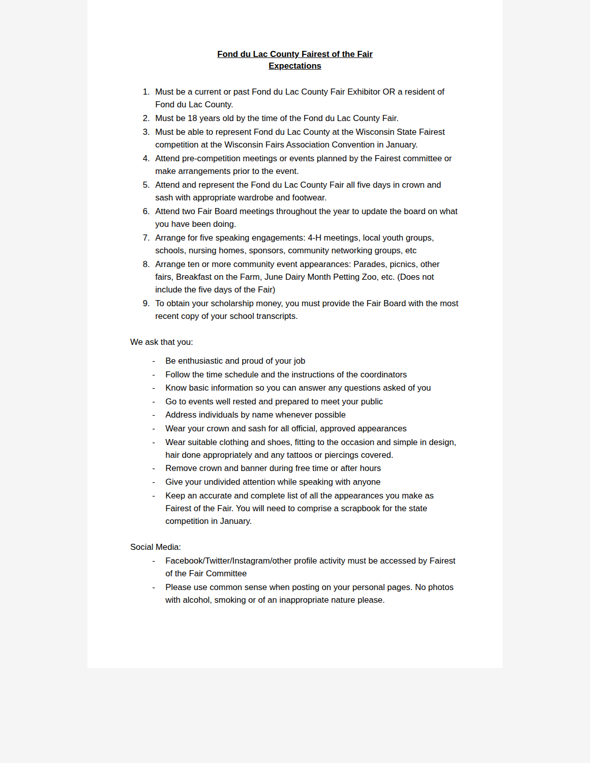Fond du Lac County Fairest of the Fair
Expectations
Must be a current or past Fond du Lac County Fair Exhibitor OR a resident of Fond du Lac County.
Must be 18 years old by the time of the Fond du Lac County Fair.
Must be able to represent Fond du Lac County at the Wisconsin State Fairest competition at the Wisconsin Fairs Association Convention in January.
Attend pre-competition meetings or events planned by the Fairest committee or make arrangements prior to the event.
Attend and represent the Fond du Lac County Fair all five days in crown and sash with appropriate wardrobe and footwear.
Attend two Fair Board meetings throughout the year to update the board on what you have been doing.
Arrange for five speaking engagements: 4-H meetings, local youth groups, schools, nursing homes, sponsors, community networking groups, etc
Arrange ten or more community event appearances: Parades, picnics, other fairs, Breakfast on the Farm, June Dairy Month Petting Zoo, etc. (Does not include the five days of the Fair)
To obtain your scholarship money, you must provide the Fair Board with the most recent copy of your school transcripts.
We ask that you:
Be enthusiastic and proud of your job
Follow the time schedule and the instructions of the coordinators
Know basic information so you can answer any questions asked of you
Go to events well rested and prepared to meet your public
Address individuals by name whenever possible
Wear your crown and sash for all official, approved appearances
Wear suitable clothing and shoes, fitting to the occasion and simple in design, hair done appropriately and any tattoos or piercings covered.
Remove crown and banner during free time or after hours
Give your undivided attention while speaking with anyone
Keep an accurate and complete list of all the appearances you make as Fairest of the Fair. You will need to comprise a scrapbook for the state competition in January.
Social Media:
Facebook/Twitter/Instagram/other profile activity must be accessed by Fairest of the Fair Committee
Please use common sense when posting on your personal pages. No photos with alcohol, smoking or of an inappropriate nature please.